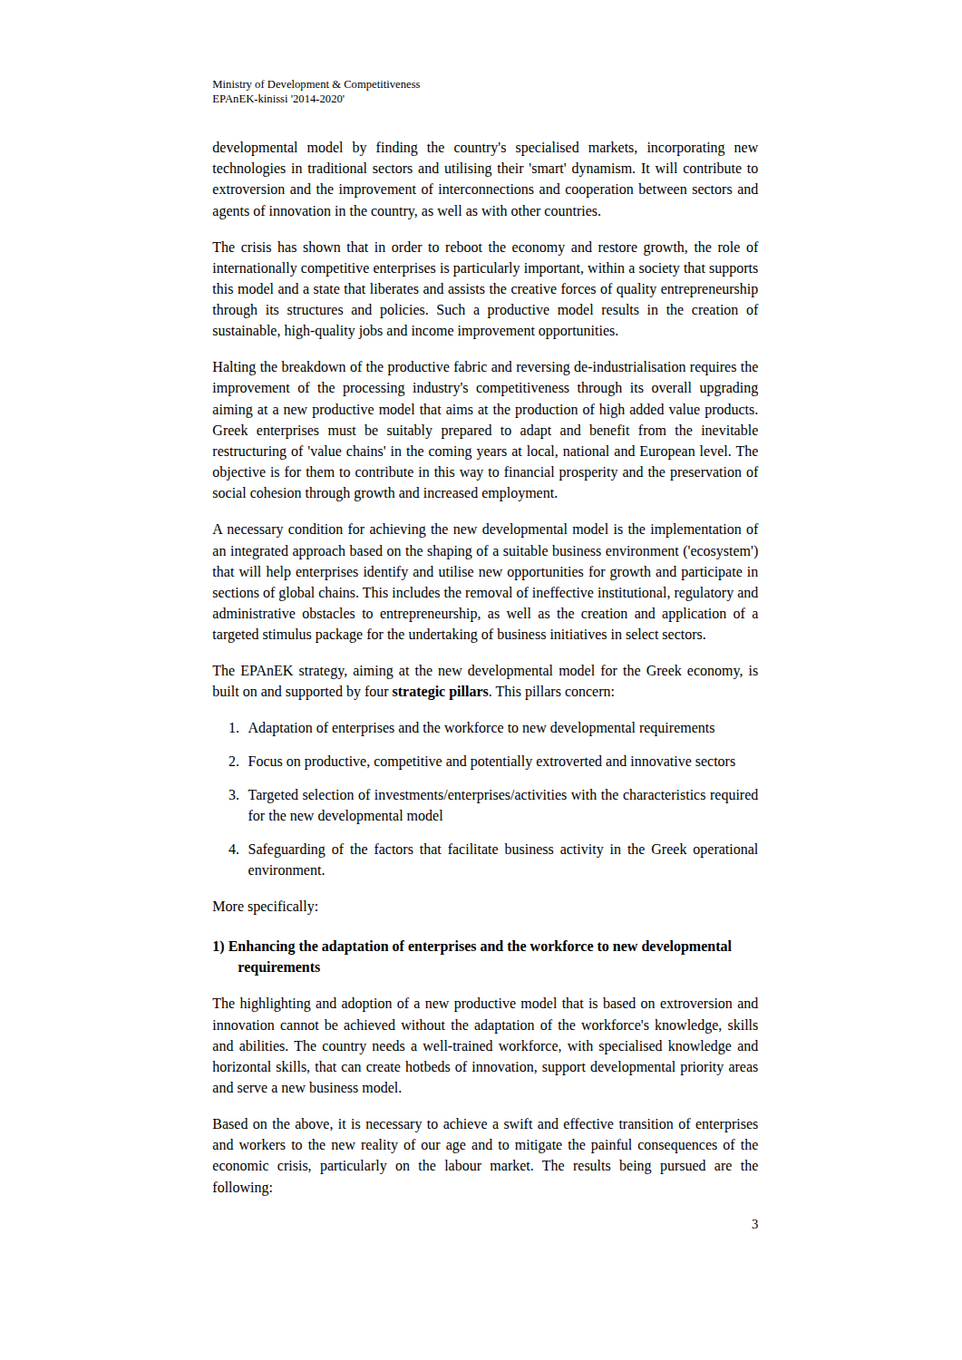Ministry of Development & Competitiveness
EPAnEK-kinissi '2014-2020'
developmental model by finding the country's specialised markets, incorporating new technologies in traditional sectors and utilising their 'smart' dynamism. It will contribute to extroversion and the improvement of interconnections and cooperation between sectors and agents of innovation in the country, as well as with other countries.
The crisis has shown that in order to reboot the economy and restore growth, the role of internationally competitive enterprises is particularly important, within a society that supports this model and a state that liberates and assists the creative forces of quality entrepreneurship through its structures and policies. Such a productive model results in the creation of sustainable, high-quality jobs and income improvement opportunities.
Halting the breakdown of the productive fabric and reversing de-industrialisation requires the improvement of the processing industry's competitiveness through its overall upgrading aiming at a new productive model that aims at the production of high added value products. Greek enterprises must be suitably prepared to adapt and benefit from the inevitable restructuring of 'value chains' in the coming years at local, national and European level. The objective is for them to contribute in this way to financial prosperity and the preservation of social cohesion through growth and increased employment.
A necessary condition for achieving the new developmental model is the implementation of an integrated approach based on the shaping of a suitable business environment ('ecosystem') that will help enterprises identify and utilise new opportunities for growth and participate in sections of global chains. This includes the removal of ineffective institutional, regulatory and administrative obstacles to entrepreneurship, as well as the creation and application of a targeted stimulus package for the undertaking of business initiatives in select sectors.
The EPAnEK strategy, aiming at the new developmental model for the Greek economy, is built on and supported by four strategic pillars. This pillars concern:
Adaptation of enterprises and the workforce to new developmental requirements
Focus on productive, competitive and potentially extroverted and innovative sectors
Targeted selection of investments/enterprises/activities with the characteristics required for the new developmental model
Safeguarding of the factors that facilitate business activity in the Greek operational environment.
More specifically:
1) Enhancing the adaptation of enterprises and the workforce to new developmental requirements
The highlighting and adoption of a new productive model that is based on extroversion and innovation cannot be achieved without the adaptation of the workforce's knowledge, skills and abilities. The country needs a well-trained workforce, with specialised knowledge and horizontal skills, that can create hotbeds of innovation, support developmental priority areas and serve a new business model.
Based on the above, it is necessary to achieve a swift and effective transition of enterprises and workers to the new reality of our age and to mitigate the painful consequences of the economic crisis, particularly on the labour market. The results being pursued are the following:
3